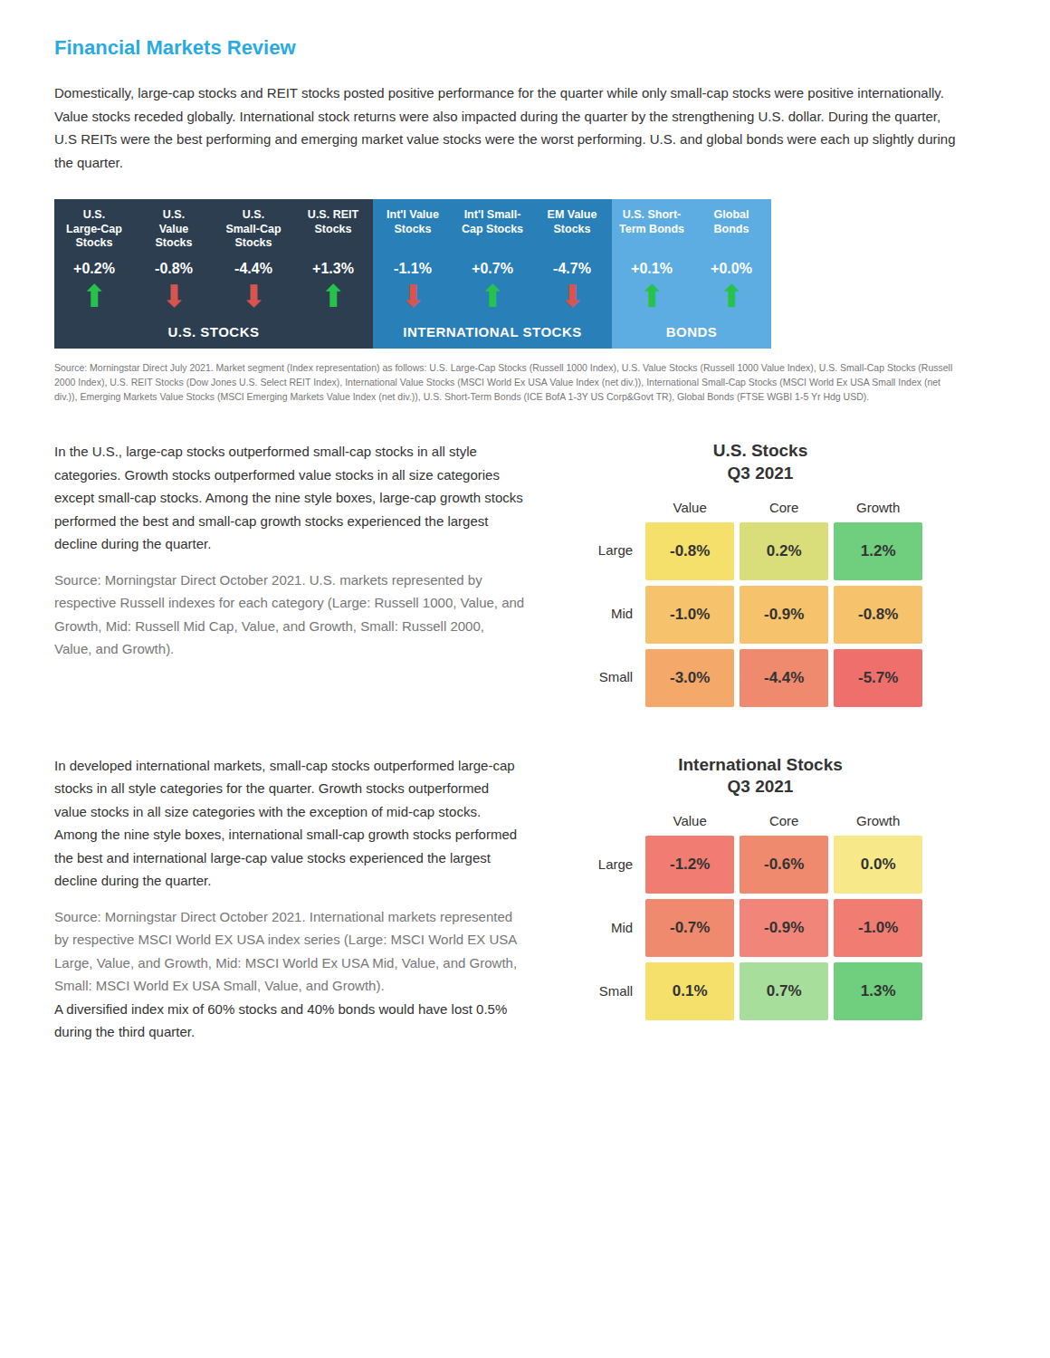Financial Markets Review
Domestically, large-cap stocks and REIT stocks posted positive performance for the quarter while only small-cap stocks were positive internationally. Value stocks receded globally. International stock returns were also impacted during the quarter by the strengthening U.S. dollar. During the quarter, U.S REITs were the best performing and emerging market value stocks were the worst performing. U.S. and global bonds were each up slightly during the quarter.
U.S.
Large-Cap
Stocks
+0.2%
⬆
U.S.
Value
Stocks
-0.8%
⬇
U.S.
Small-Cap
Stocks
-4.4%
⬇
U.S. REIT
Stocks
+1.3%
⬆
U.S. STOCKS
Int'l Value
Stocks
-1.1%
⬇
Int'l Small-
Cap Stocks
+0.7%
⬆
EM Value
Stocks
-4.7%
⬇
INTERNATIONAL STOCKS
U.S. Short-
Term Bonds
+0.1%
⬆
Global
Bonds
+0.0%
⬆
BONDS
Source: Morningstar Direct July 2021. Market segment (Index representation) as follows: U.S. Large-Cap Stocks (Russell 1000 Index), U.S. Value Stocks (Russell 1000 Value Index), U.S. Small-Cap Stocks (Russell 2000 Index), U.S. REIT Stocks (Dow Jones U.S. Select REIT Index), International Value Stocks (MSCI World Ex USA Value Index (net div.)), International Small-Cap Stocks (MSCI World Ex USA Small Index (net div.)), Emerging Markets Value Stocks (MSCI Emerging Markets Value Index (net div.)), U.S. Short-Term Bonds (ICE BofA 1-3Y US Corp&Govt TR), Global Bonds (FTSE WGBI 1-5 Yr Hdg USD).
In the U.S., large-cap stocks outperformed small-cap stocks in all style categories. Growth stocks outperformed value stocks in all size categories except small-cap stocks. Among the nine style boxes, large-cap growth stocks performed the best and small-cap growth stocks experienced the largest decline during the quarter.
Source: Morningstar Direct October 2021. U.S. markets represented by respective Russell indexes for each category (Large: Russell 1000, Value, and Growth, Mid: Russell Mid Cap, Value, and Growth, Small: Russell 2000, Value, and Growth).
U.S. Stocks
Q3 2021
| | Value | Core | Growth |
| --- | --- | --- | --- |
| Large | -0.8% | 0.2% | 1.2% |
| Mid | -1.0% | -0.9% | -0.8% |
| Small | -3.0% | -4.4% | -5.7% |
In developed international markets, small-cap stocks outperformed large-cap stocks in all style categories for the quarter. Growth stocks outperformed value stocks in all size categories with the exception of mid-cap stocks. Among the nine style boxes, international small-cap growth stocks performed the best and international large-cap value stocks experienced the largest decline during the quarter.
Source: Morningstar Direct October 2021. International markets represented by respective MSCI World EX USA index series (Large: MSCI World EX USA Large, Value, and Growth, Mid: MSCI World Ex USA Mid, Value, and Growth, Small: MSCI World Ex USA Small, Value, and Growth).
A diversified index mix of 60% stocks and 40% bonds would have lost 0.5% during the third quarter.
International Stocks
Q3 2021
| | Value | Core | Growth |
| --- | --- | --- | --- |
| Large | -1.2% | -0.6% | 0.0% |
| Mid | -0.7% | -0.9% | -1.0% |
| Small | 0.1% | 0.7% | 1.3% |